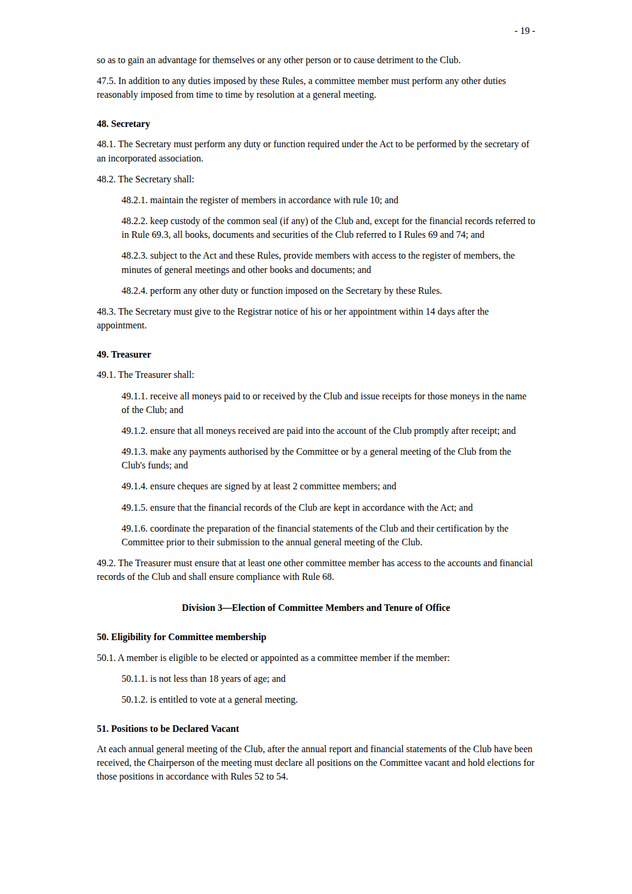- 19 -
so as to gain an advantage for themselves or any other person or to cause detriment to the Club.
47.5. In addition to any duties imposed by these Rules, a committee member must perform any other duties reasonably imposed from time to time by resolution at a general meeting.
48. Secretary
48.1. The Secretary must perform any duty or function required under the Act to be performed by the secretary of an incorporated association.
48.2. The Secretary shall:
48.2.1. maintain the register of members in accordance with rule 10; and
48.2.2. keep custody of the common seal (if any) of the Club and, except for the financial records referred to in Rule 69.3, all books, documents and securities of the Club referred to I Rules 69 and 74; and
48.2.3. subject to the Act and these Rules, provide members with access to the register of members, the minutes of general meetings and other books and documents; and
48.2.4. perform any other duty or function imposed on the Secretary by these Rules.
48.3. The Secretary must give to the Registrar notice of his or her appointment within 14 days after the appointment.
49. Treasurer
49.1. The Treasurer shall:
49.1.1. receive all moneys paid to or received by the Club and issue receipts for those moneys in the name of the Club; and
49.1.2. ensure that all moneys received are paid into the account of the Club promptly after receipt; and
49.1.3. make any payments authorised by the Committee or by a general meeting of the Club from the Club's funds; and
49.1.4. ensure cheques are signed by at least 2 committee members; and
49.1.5. ensure that the financial records of the Club are kept in accordance with the Act; and
49.1.6. coordinate the preparation of the financial statements of the Club and their certification by the Committee prior to their submission to the annual general meeting of the Club.
49.2. The Treasurer must ensure that at least one other committee member has access to the accounts and financial records of the Club and shall ensure compliance with Rule 68.
Division 3—Election of Committee Members and Tenure of Office
50. Eligibility for Committee membership
50.1. A member is eligible to be elected or appointed as a committee member if the member:
50.1.1. is not less than 18 years of age; and
50.1.2. is entitled to vote at a general meeting.
51. Positions to be Declared Vacant
At each annual general meeting of the Club, after the annual report and financial statements of the Club have been received, the Chairperson of the meeting must declare all positions on the Committee vacant and hold elections for those positions in accordance with Rules 52 to 54.